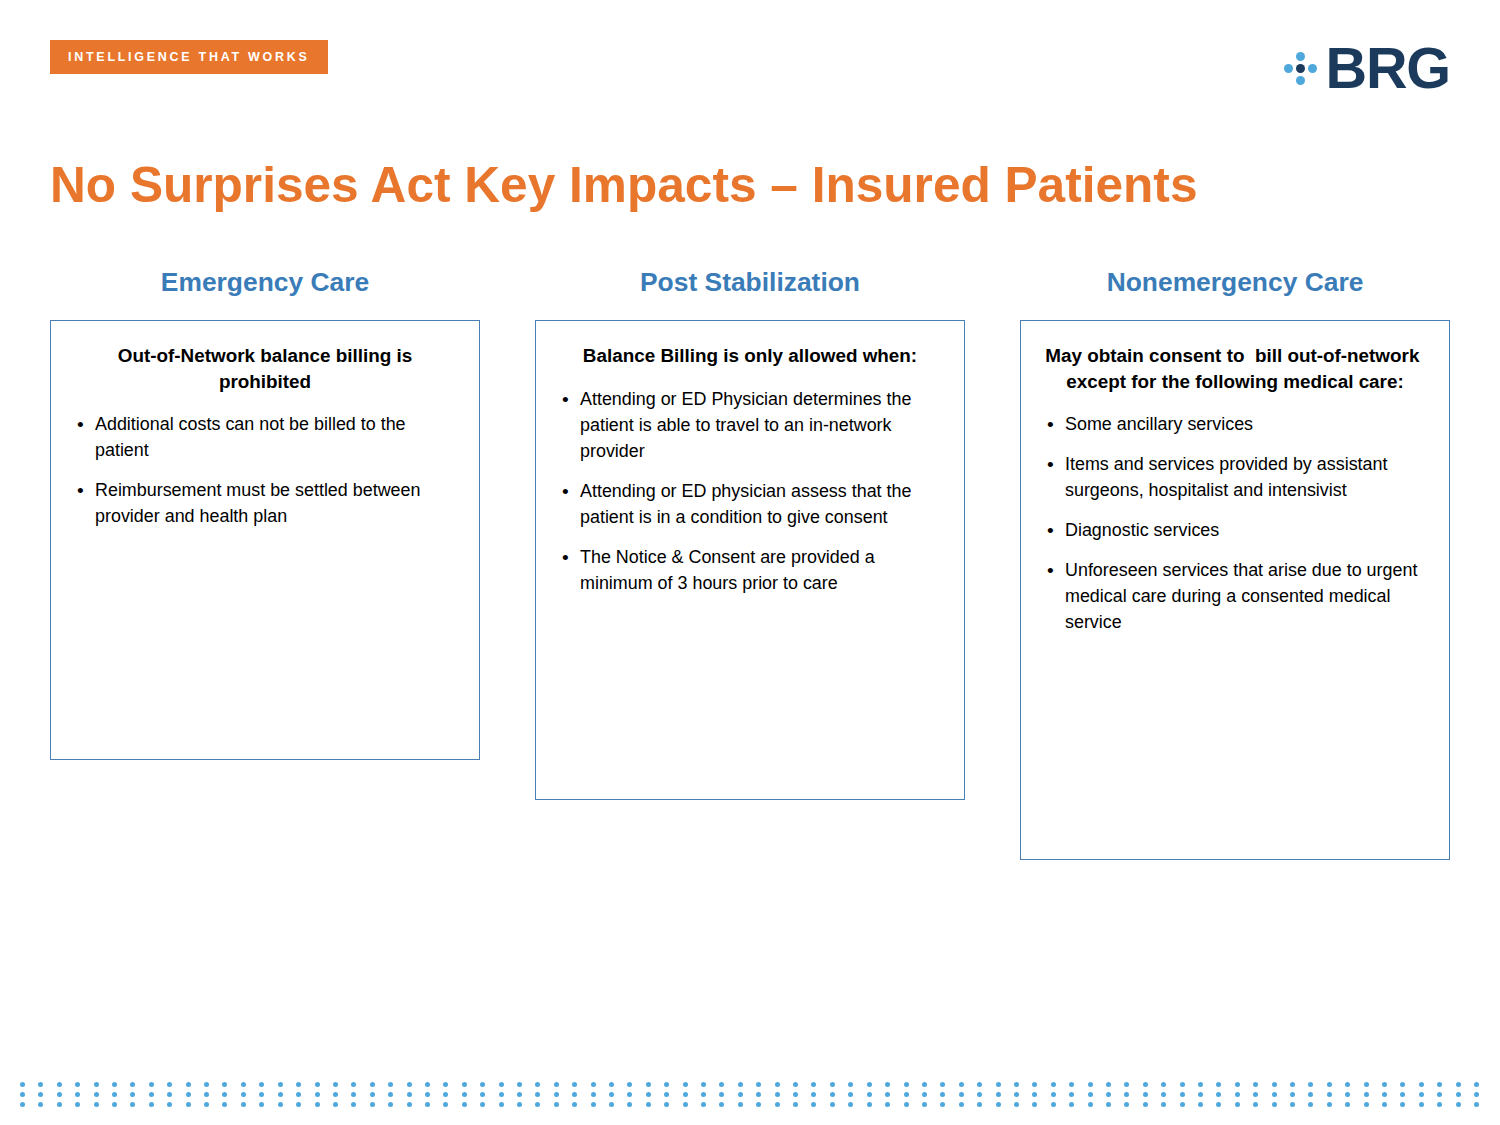INTELLIGENCE THAT WORKS
BRG
No Surprises Act Key Impacts – Insured Patients
Emergency Care
Out-of-Network balance billing is prohibited
Additional costs can not be billed to the patient
Reimbursement must be settled between provider and health plan
Post Stabilization
Balance Billing is only allowed when:
Attending or ED Physician determines the patient is able to travel to an in-network provider
Attending or ED physician assess that the patient is in a condition to give consent
The Notice & Consent are provided a minimum of 3 hours prior to care
Nonemergency Care
May obtain consent to bill out-of-network except for the following medical care:
Some ancillary services
Items and services provided by assistant surgeons, hospitalist and intensivist
Diagnostic services
Unforeseen services that arise due to urgent medical care during a consented medical service